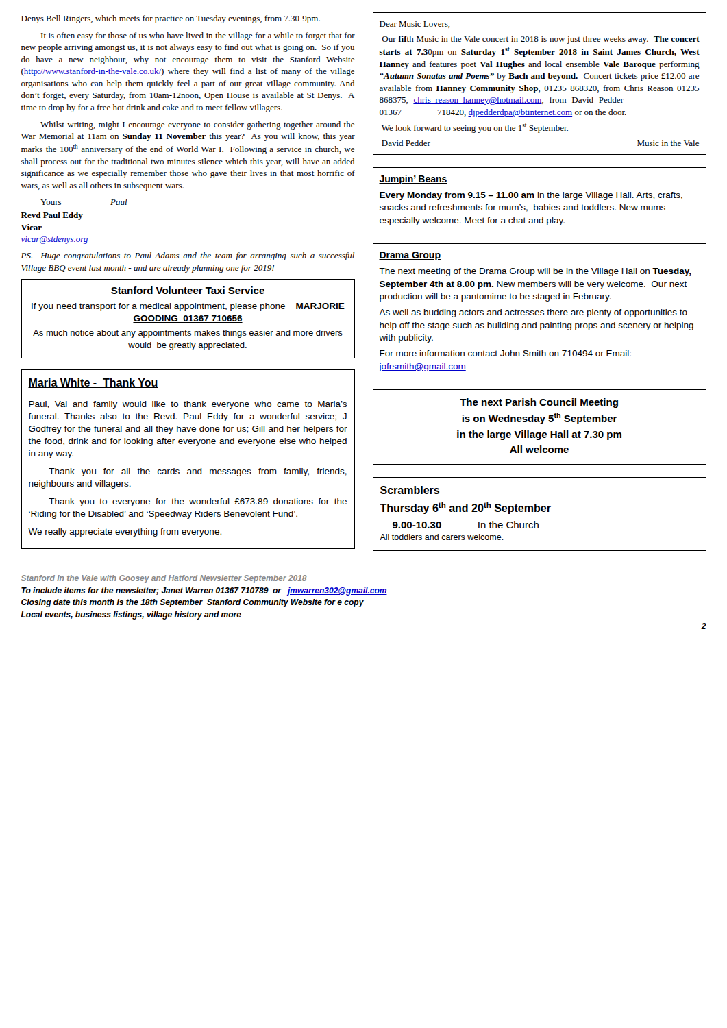Denys Bell Ringers, which meets for practice on Tuesday evenings, from 7.30-9pm.
It is often easy for those of us who have lived in the village for a while to forget that for new people arriving amongst us, it is not always easy to find out what is going on. So if you do have a new neighbour, why not encourage them to visit the Stanford Website (http://www.stanford-in-the-vale.co.uk/) where they will find a list of many of the village organisations who can help them quickly feel a part of our great village community. And don’t forget, every Saturday, from 10am-12noon, Open House is available at St Denys. A time to drop by for a free hot drink and cake and to meet fellow villagers.
Whilst writing, might I encourage everyone to consider gathering together around the War Memorial at 11am on Sunday 11 November this year? As you will know, this year marks the 100th anniversary of the end of World War I. Following a service in church, we shall process out for the traditional two minutes silence which this year, will have an added significance as we especially remember those who gave their lives in that most horrific of wars, as well as all others in subsequent wars.
Yours Paul
Revd Paul Eddy
Vicar
vicar@stdenys.org
PS. Huge congratulations to Paul Adams and the team for arranging such a successful Village BBQ event last month - and are already planning one for 2019!
Stanford Volunteer Taxi Service
If you need transport for a medical appointment, please phone MARJORIE GOODING 01367 710656
As much notice about any appointments makes things easier and more drivers would be greatly appreciated.
Maria White - Thank You
Paul, Val and family would like to thank everyone who came to Maria’s funeral. Thanks also to the Revd. Paul Eddy for a wonderful service; J Godfrey for the funeral and all they have done for us; Gill and her helpers for the food, drink and for looking after everyone and everyone else who helped in any way.
Thank you for all the cards and messages from family, friends, neighbours and villagers.
Thank you to everyone for the wonderful £673.89 donations for the ‘Riding for the Disabled’ and ‘Speedway Riders Benevolent Fund’.
We really appreciate everything from everyone.
Dear Music Lovers,
Our fifth Music in the Vale concert in 2018 is now just three weeks away. The concert starts at 7.30pm on Saturday 1st September 2018 in Saint James Church, West Hanney and features poet Val Hughes and local ensemble Vale Baroque performing “Autumn Sonatas and Poems” by Bach and beyond. Concert tickets price £12.00 are available from Hanney Community Shop, 01235 868320, from Chris Reason 01235 868375, chris_reason_hanney@hotmail.com, from David Pedder 01367 718420, djpedderdpa@btinternet.com or on the door.
We look forward to seeing you on the 1st September.
David Pedder Music in the Vale
Jumpin’ Beans
Every Monday from 9.15 – 11.00 am in the large Village Hall. Arts, crafts, snacks and refreshments for mum’s, babies and toddlers. New mums especially welcome. Meet for a chat and play.
Drama Group
The next meeting of the Drama Group will be in the Village Hall on Tuesday, September 4th at 8.00 pm. New members will be very welcome. Our next production will be a pantomime to be staged in February.
As well as budding actors and actresses there are plenty of opportunities to help off the stage such as building and painting props and scenery or helping with publicity.
For more information contact John Smith on 710494 or Email: jofrsmith@gmail.com
The next Parish Council Meeting
is on Wednesday 5th September
in the large Village Hall at 7.30 pm
All welcome
Scramblers
Thursday 6th and 20th September
9.00-10.30 In the Church
All toddlers and carers welcome.
Stanford in the Vale with Goosey and Hatford Newsletter September 2018
To include items for the newsletter; Janet Warren 01367 710789 or jmwarren302@gmail.com
Closing date this month is the 18th September Stanford Community Website for e copy
Local events, business listings, village history and more
2